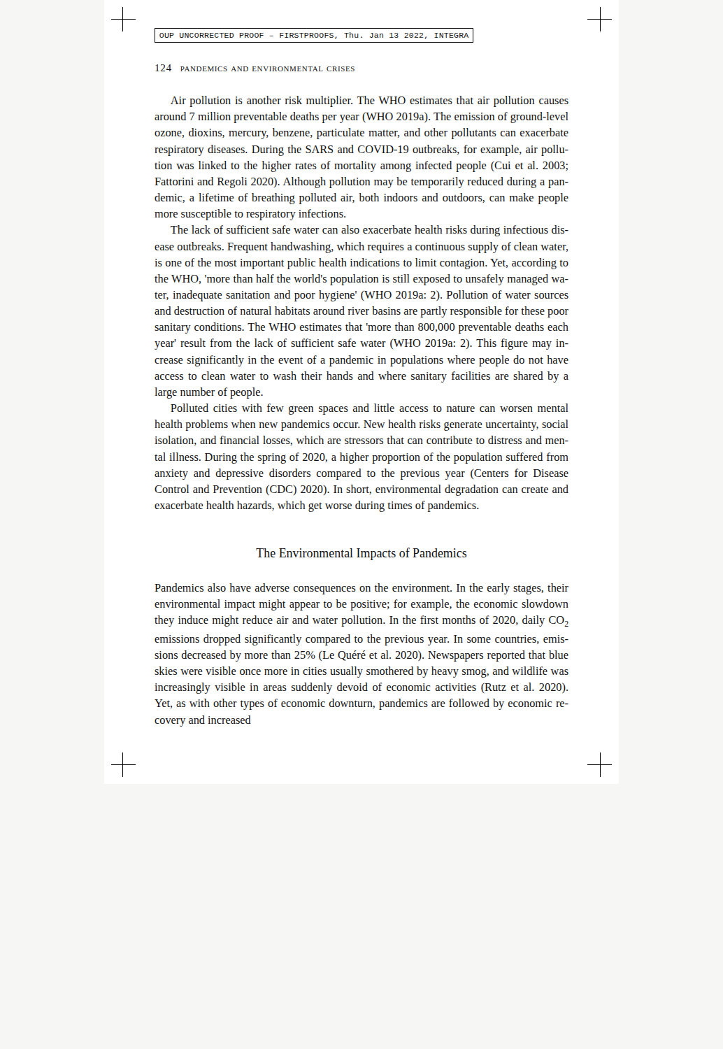OUP UNCORRECTED PROOF – FIRSTPROOFS, Thu. Jan 13 2022, INTEGRA
124pandemics and environmental crises
Air pollution is another risk multiplier. The WHO estimates that air pollution causes around 7 million preventable deaths per year (WHO 2019a). The emission of ground-level ozone, dioxins, mercury, benzene, particulate matter, and other pollutants can exacerbate respiratory diseases. During the SARS and COVID-19 outbreaks, for example, air pollution was linked to the higher rates of mortality among infected people (Cui et al. 2003; Fattorini and Regoli 2020). Although pollution may be temporarily reduced during a pandemic, a lifetime of breathing polluted air, both indoors and outdoors, can make people more susceptible to respiratory infections.
The lack of sufficient safe water can also exacerbate health risks during infectious disease outbreaks. Frequent handwashing, which requires a continuous supply of clean water, is one of the most important public health indications to limit contagion. Yet, according to the WHO, 'more than half the world's population is still exposed to unsafely managed water, inadequate sanitation and poor hygiene' (WHO 2019a: 2). Pollution of water sources and destruction of natural habitats around river basins are partly responsible for these poor sanitary conditions. The WHO estimates that 'more than 800,000 preventable deaths each year' result from the lack of sufficient safe water (WHO 2019a: 2). This figure may increase significantly in the event of a pandemic in populations where people do not have access to clean water to wash their hands and where sanitary facilities are shared by a large number of people.
Polluted cities with few green spaces and little access to nature can worsen mental health problems when new pandemics occur. New health risks generate uncertainty, social isolation, and financial losses, which are stressors that can contribute to distress and mental illness. During the spring of 2020, a higher proportion of the population suffered from anxiety and depressive disorders compared to the previous year (Centers for Disease Control and Prevention (CDC) 2020). In short, environmental degradation can create and exacerbate health hazards, which get worse during times of pandemics.
The Environmental Impacts of Pandemics
Pandemics also have adverse consequences on the environment. In the early stages, their environmental impact might appear to be positive; for example, the economic slowdown they induce might reduce air and water pollution. In the first months of 2020, daily CO2 emissions dropped significantly compared to the previous year. In some countries, emissions decreased by more than 25% (Le Quéré et al. 2020). Newspapers reported that blue skies were visible once more in cities usually smothered by heavy smog, and wildlife was increasingly visible in areas suddenly devoid of economic activities (Rutz et al. 2020). Yet, as with other types of economic downturn, pandemics are followed by economic recovery and increased